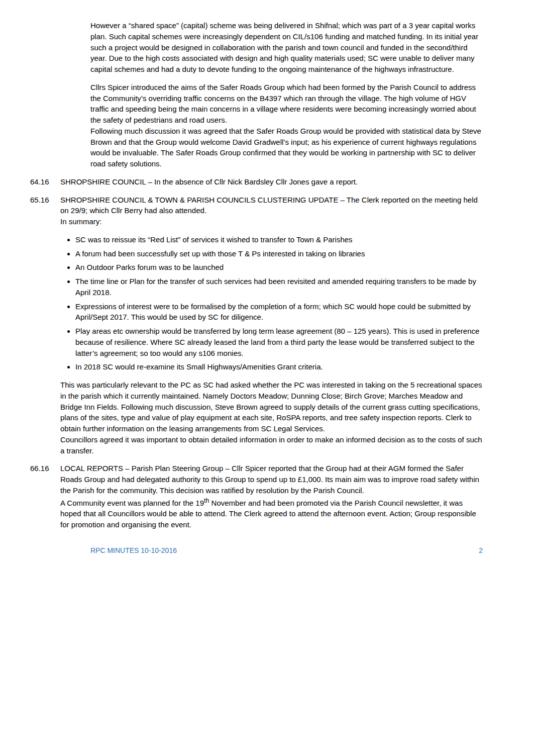However a “shared space” (capital) scheme was being delivered in Shifnal; which was part of a 3 year capital works plan. Such capital schemes were increasingly dependent on CIL/s106 funding and matched funding. In its initial year such a project would be designed in collaboration with the parish and town council and funded in the second/third year. Due to the high costs associated with design and high quality materials used; SC were unable to deliver many capital schemes and had a duty to devote funding to the ongoing maintenance of the highways infrastructure.
Cllrs Spicer introduced the aims of the Safer Roads Group which had been formed by the Parish Council to address the Community’s overriding traffic concerns on the B4397 which ran through the village. The high volume of HGV traffic and speeding being the main concerns in a village where residents were becoming increasingly worried about the safety of pedestrians and road users.
Following much discussion it was agreed that the Safer Roads Group would be provided with statistical data by Steve Brown and that the Group would welcome David Gradwell’s input; as his experience of current highways regulations would be invaluable. The Safer Roads Group confirmed that they would be working in partnership with SC to deliver road safety solutions.
64.16
SHROPSHIRE COUNCIL – In the absence of Cllr Nick Bardsley Cllr Jones gave a report.
65.16
SHROPSHIRE COUNCIL & TOWN & PARISH COUNCILS CLUSTERING UPDATE – The Clerk reported on the meeting held on 29/9; which Cllr Berry had also attended.
In summary:
SC was to reissue its “Red List” of services it wished to transfer to Town & Parishes
A forum had been successfully set up with those T & Ps interested in taking on libraries
An Outdoor Parks forum was to be launched
The time line or Plan for the transfer of such services had been revisited and amended requiring transfers to be made by April 2018.
Expressions of interest were to be formalised by the completion of a form; which SC would hope could be submitted by April/Sept 2017. This would be used by SC for diligence.
Play areas etc ownership would be transferred by long term lease agreement (80 – 125 years). This is used in preference because of resilience. Where SC already leased the land from a third party the lease would be transferred subject to the latter’s agreement; so too would any s106 monies.
In 2018 SC would re-examine its Small Highways/Amenities Grant criteria.
This was particularly relevant to the PC as SC had asked whether the PC was interested in taking on the 5 recreational spaces in the parish which it currently maintained. Namely Doctors Meadow; Dunning Close; Birch Grove; Marches Meadow and Bridge Inn Fields. Following much discussion, Steve Brown agreed to supply details of the current grass cutting specifications, plans of the sites, type and value of play equipment at each site, RoSPA reports, and tree safety inspection reports. Clerk to obtain further information on the leasing arrangements from SC Legal Services.
Councillors agreed it was important to obtain detailed information in order to make an informed decision as to the costs of such a transfer.
66.16
LOCAL REPORTS – Parish Plan Steering Group – Cllr Spicer reported that the Group had at their AGM formed the Safer Roads Group and had delegated authority to this Group to spend up to £1,000. Its main aim was to improve road safety within the Parish for the community. This decision was ratified by resolution by the Parish Council.
A Community event was planned for the 19th November and had been promoted via the Parish Council newsletter, it was hoped that all Councillors would be able to attend. The Clerk agreed to attend the afternoon event. Action; Group responsible for promotion and organising the event.
RPC MINUTES 10-10-2016 2